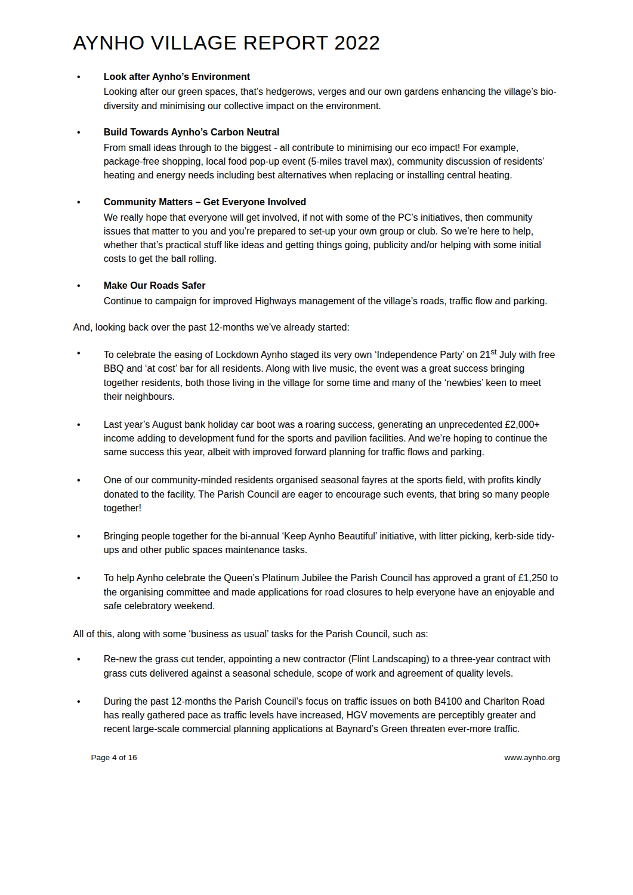AYNHO VILLAGE REPORT 2022
Look after Aynho’s Environment Looking after our green spaces, that’s hedgerows, verges and our own gardens enhancing the village’s bio-diversity and minimising our collective impact on the environment.
Build Towards Aynho’s Carbon Neutral From small ideas through to the biggest - all contribute to minimising our eco impact! For example, package-free shopping, local food pop-up event (5-miles travel max), community discussion of residents’ heating and energy needs including best alternatives when replacing or installing central heating.
Community Matters – Get Everyone Involved We really hope that everyone will get involved, if not with some of the PC’s initiatives, then community issues that matter to you and you’re prepared to set-up your own group or club. So we’re here to help, whether that’s practical stuff like ideas and getting things going, publicity and/or helping with some initial costs to get the ball rolling.
Make Our Roads Safer Continue to campaign for improved Highways management of the village’s roads, traffic flow and parking.
And, looking back over the past 12-months we’ve already started:
To celebrate the easing of Lockdown Aynho staged its very own ‘Independence Party’ on 21st July with free BBQ and ‘at cost’ bar for all residents. Along with live music, the event was a great success bringing together residents, both those living in the village for some time and many of the ‘newbies’ keen to meet their neighbours.
Last year’s August bank holiday car boot was a roaring success, generating an unprecedented £2,000+ income adding to development fund for the sports and pavilion facilities. And we’re hoping to continue the same success this year, albeit with improved forward planning for traffic flows and parking.
One of our community-minded residents organised seasonal fayres at the sports field, with profits kindly donated to the facility. The Parish Council are eager to encourage such events, that bring so many people together!
Bringing people together for the bi-annual ‘Keep Aynho Beautiful’ initiative, with litter picking, kerb-side tidy-ups and other public spaces maintenance tasks.
To help Aynho celebrate the Queen’s Platinum Jubilee the Parish Council has approved a grant of £1,250 to the organising committee and made applications for road closures to help everyone have an enjoyable and safe celebratory weekend.
All of this, along with some ‘business as usual’ tasks for the Parish Council, such as:
Re-new the grass cut tender, appointing a new contractor (Flint Landscaping) to a three-year contract with grass cuts delivered against a seasonal schedule, scope of work and agreement of quality levels.
During the past 12-months the Parish Council’s focus on traffic issues on both B4100 and Charlton Road has really gathered pace as traffic levels have increased, HGV movements are perceptibly greater and recent large-scale commercial planning applications at Baynard’s Green threaten ever-more traffic.
Page 4 of 16 www.aynho.org